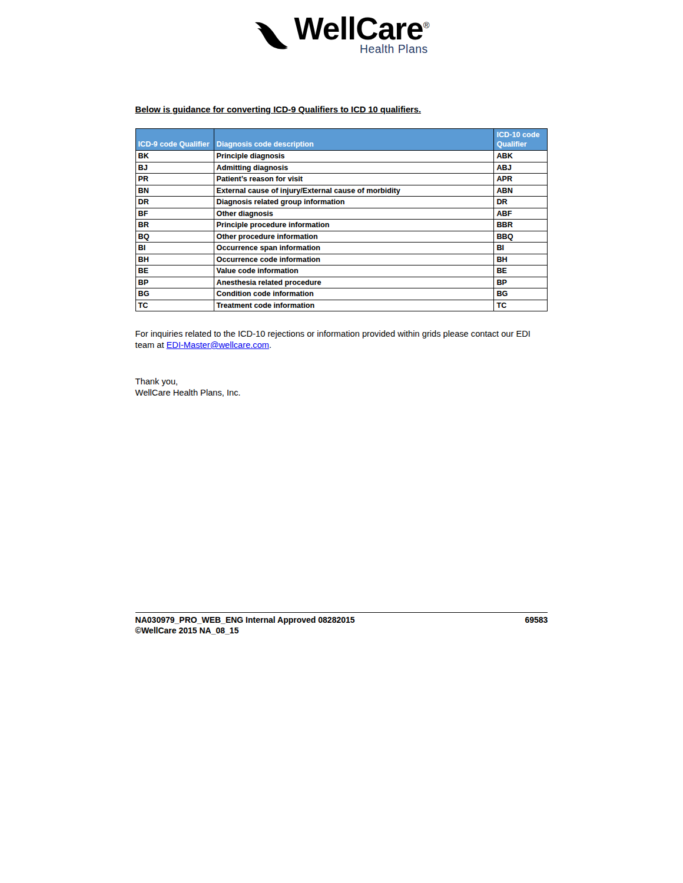WellCare®
Health Plans
Below is guidance for converting ICD-9 Qualifiers to ICD 10 qualifiers.
| ICD-9 code Qualifier | Diagnosis code description | ICD-10 code Qualifier |
| --- | --- | --- |
| BK | Principle diagnosis | ABK |
| BJ | Admitting diagnosis | ABJ |
| PR | Patient’s reason for visit | APR |
| BN | External cause of injury/External cause of morbidity | ABN |
| DR | Diagnosis related group information | DR |
| BF | Other diagnosis | ABF |
| BR | Principle procedure information | BBR |
| BQ | Other procedure information | BBQ |
| BI | Occurrence span information | BI |
| BH | Occurrence code information | BH |
| BE | Value code information | BE |
| BP | Anesthesia related procedure | BP |
| BG | Condition code information | BG |
| TC | Treatment code information | TC |
For inquiries related to the ICD-10 rejections or information provided within grids please contact our EDI team at EDI-Master@wellcare.com.
Thank you,
WellCare Health Plans, Inc.
NA030979_PRO_WEB_ENG Internal Approved 08282015
©WellCare 2015 NA_08_15
69583